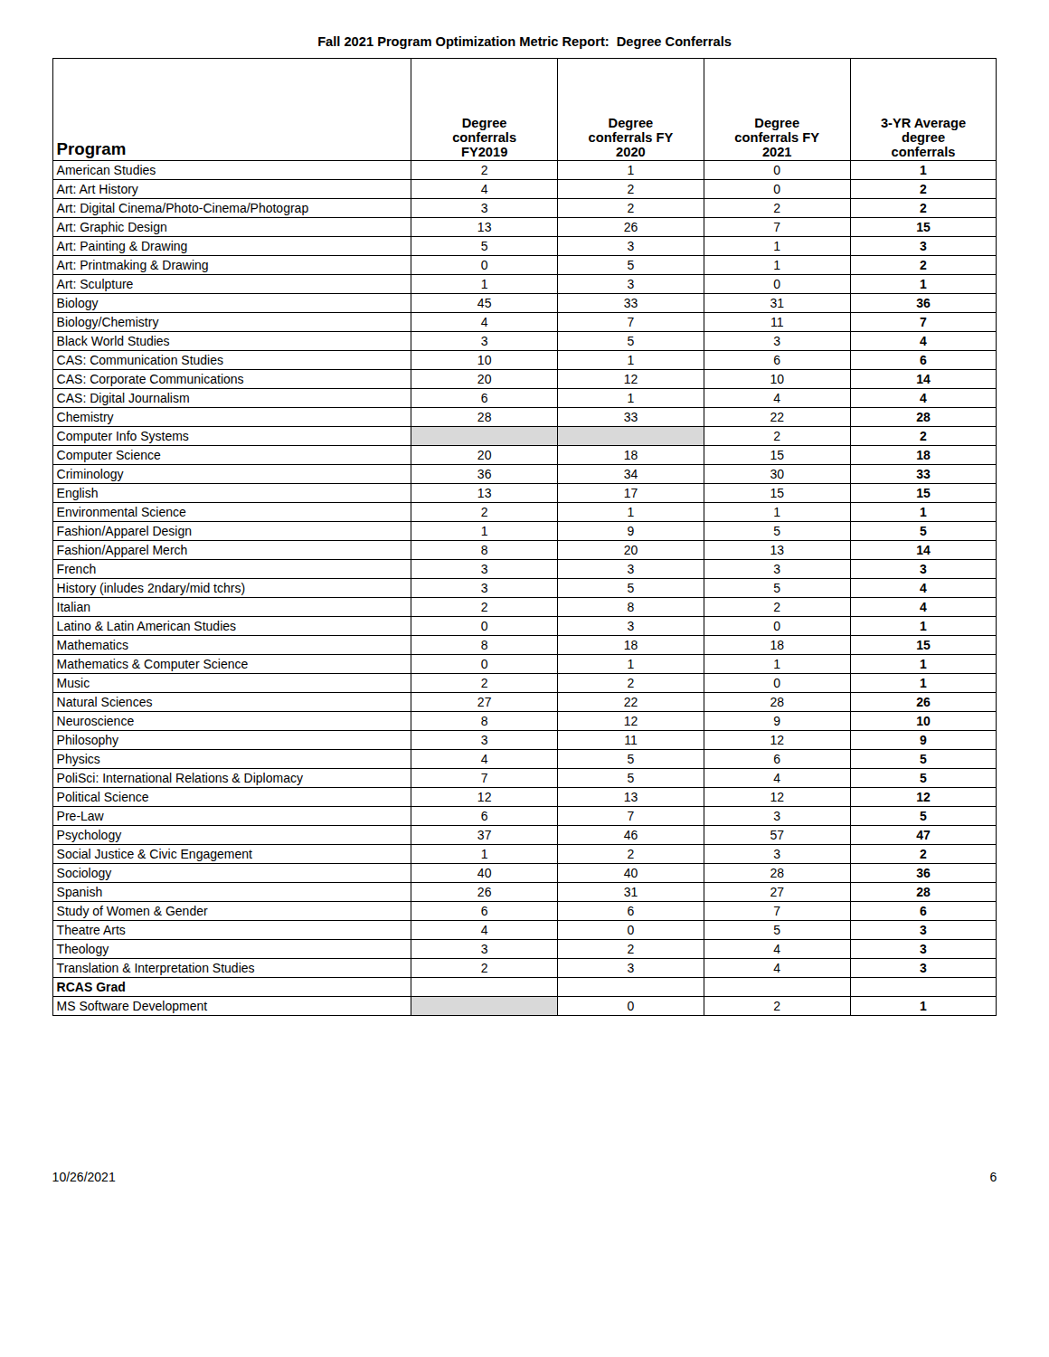Fall 2021 Program Optimization Metric Report: Degree Conferrals
| Program | Degree conferrals FY2019 | Degree conferrals FY 2020 | Degree conferrals FY 2021 | 3-YR Average degree conferrals |
| --- | --- | --- | --- | --- |
| American Studies | 2 | 1 | 0 | 1 |
| Art: Art History | 4 | 2 | 0 | 2 |
| Art: Digital Cinema/Photo-Cinema/Photograp | 3 | 2 | 2 | 2 |
| Art: Graphic Design | 13 | 26 | 7 | 15 |
| Art: Painting & Drawing | 5 | 3 | 1 | 3 |
| Art: Printmaking & Drawing | 0 | 5 | 1 | 2 |
| Art: Sculpture | 1 | 3 | 0 | 1 |
| Biology | 45 | 33 | 31 | 36 |
| Biology/Chemistry | 4 | 7 | 11 | 7 |
| Black World Studies | 3 | 5 | 3 | 4 |
| CAS: Communication Studies | 10 | 1 | 6 | 6 |
| CAS: Corporate Communications | 20 | 12 | 10 | 14 |
| CAS: Digital Journalism | 6 | 1 | 4 | 4 |
| Chemistry | 28 | 33 | 22 | 28 |
| Computer Info Systems | | | 2 | 2 |
| Computer Science | 20 | 18 | 15 | 18 |
| Criminology | 36 | 34 | 30 | 33 |
| English | 13 | 17 | 15 | 15 |
| Environmental Science | 2 | 1 | 1 | 1 |
| Fashion/Apparel Design | 1 | 9 | 5 | 5 |
| Fashion/Apparel Merch | 8 | 20 | 13 | 14 |
| French | 3 | 3 | 3 | 3 |
| History (inludes 2ndary/mid tchrs) | 3 | 5 | 5 | 4 |
| Italian | 2 | 8 | 2 | 4 |
| Latino & Latin American Studies | 0 | 3 | 0 | 1 |
| Mathematics | 8 | 18 | 18 | 15 |
| Mathematics & Computer Science | 0 | 1 | 1 | 1 |
| Music | 2 | 2 | 0 | 1 |
| Natural Sciences | 27 | 22 | 28 | 26 |
| Neuroscience | 8 | 12 | 9 | 10 |
| Philosophy | 3 | 11 | 12 | 9 |
| Physics | 4 | 5 | 6 | 5 |
| PoliSci: International Relations & Diplomacy | 7 | 5 | 4 | 5 |
| Political Science | 12 | 13 | 12 | 12 |
| Pre-Law | 6 | 7 | 3 | 5 |
| Psychology | 37 | 46 | 57 | 47 |
| Social Justice & Civic Engagement | 1 | 2 | 3 | 2 |
| Sociology | 40 | 40 | 28 | 36 |
| Spanish | 26 | 31 | 27 | 28 |
| Study of Women & Gender | 6 | 6 | 7 | 6 |
| Theatre Arts | 4 | 0 | 5 | 3 |
| Theology | 3 | 2 | 4 | 3 |
| Translation & Interpretation Studies | 2 | 3 | 4 | 3 |
| RCAS Grad | | | | |
| MS Software Development | | 0 | 2 | 1 |
10/26/2021 6